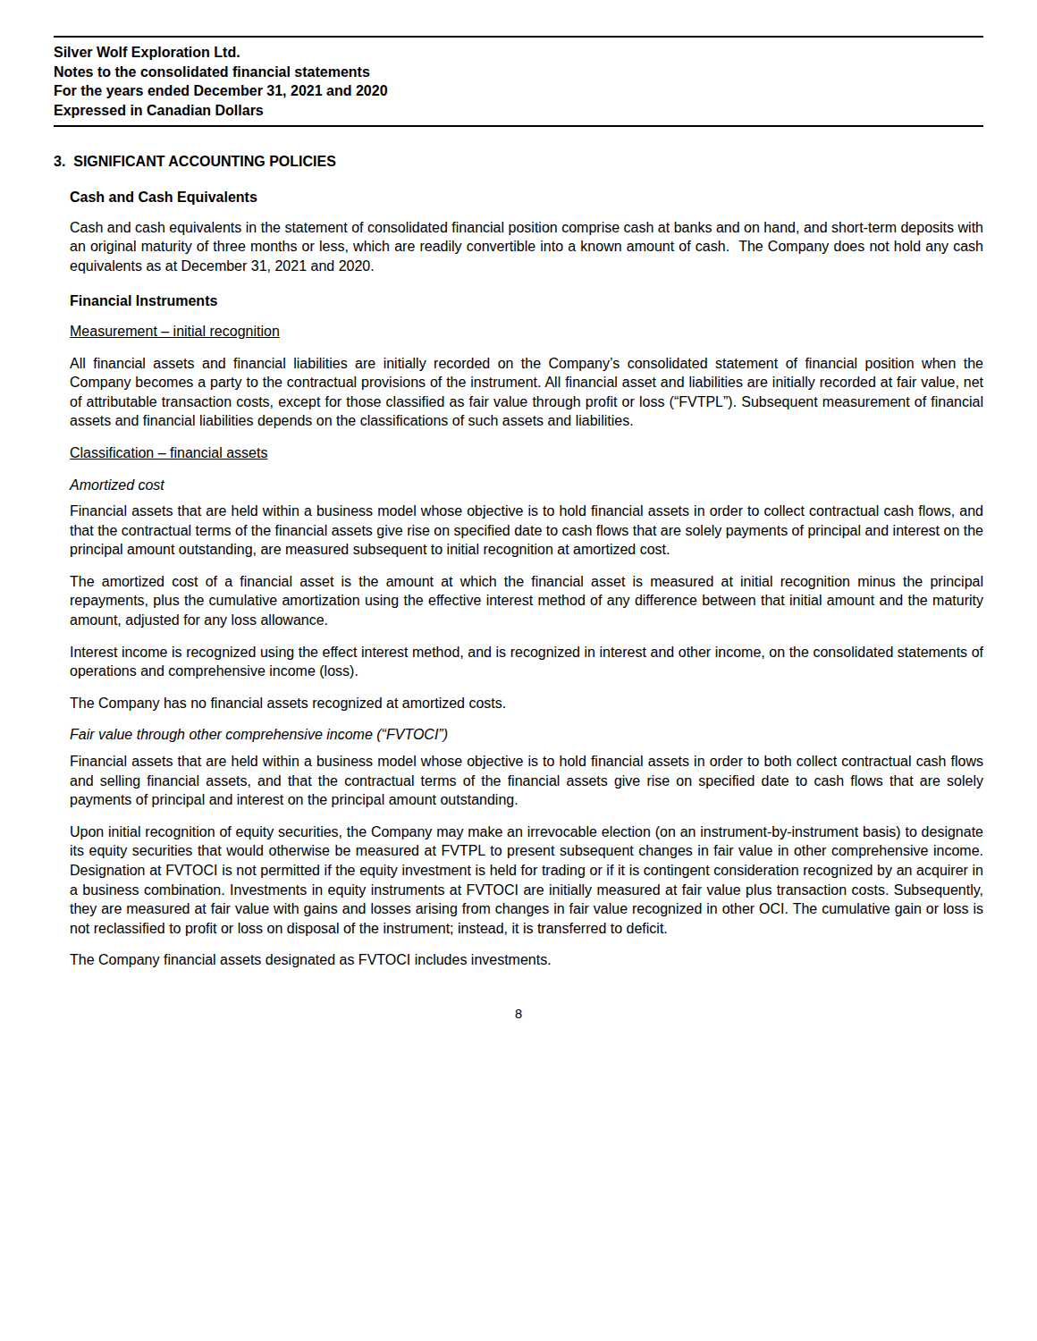Silver Wolf Exploration Ltd.
Notes to the consolidated financial statements
For the years ended December 31, 2021 and 2020
Expressed in Canadian Dollars
3. SIGNIFICANT ACCOUNTING POLICIES
Cash and Cash Equivalents
Cash and cash equivalents in the statement of consolidated financial position comprise cash at banks and on hand, and short-term deposits with an original maturity of three months or less, which are readily convertible into a known amount of cash. The Company does not hold any cash equivalents as at December 31, 2021 and 2020.
Financial Instruments
Measurement – initial recognition
All financial assets and financial liabilities are initially recorded on the Company’s consolidated statement of financial position when the Company becomes a party to the contractual provisions of the instrument. All financial asset and liabilities are initially recorded at fair value, net of attributable transaction costs, except for those classified as fair value through profit or loss (“FVTPL”). Subsequent measurement of financial assets and financial liabilities depends on the classifications of such assets and liabilities.
Classification – financial assets
Amortized cost
Financial assets that are held within a business model whose objective is to hold financial assets in order to collect contractual cash flows, and that the contractual terms of the financial assets give rise on specified date to cash flows that are solely payments of principal and interest on the principal amount outstanding, are measured subsequent to initial recognition at amortized cost.
The amortized cost of a financial asset is the amount at which the financial asset is measured at initial recognition minus the principal repayments, plus the cumulative amortization using the effective interest method of any difference between that initial amount and the maturity amount, adjusted for any loss allowance.
Interest income is recognized using the effect interest method, and is recognized in interest and other income, on the consolidated statements of operations and comprehensive income (loss).
The Company has no financial assets recognized at amortized costs.
Fair value through other comprehensive income (“FVTOCI”)
Financial assets that are held within a business model whose objective is to hold financial assets in order to both collect contractual cash flows and selling financial assets, and that the contractual terms of the financial assets give rise on specified date to cash flows that are solely payments of principal and interest on the principal amount outstanding.
Upon initial recognition of equity securities, the Company may make an irrevocable election (on an instrument-by-instrument basis) to designate its equity securities that would otherwise be measured at FVTPL to present subsequent changes in fair value in other comprehensive income. Designation at FVTOCI is not permitted if the equity investment is held for trading or if it is contingent consideration recognized by an acquirer in a business combination. Investments in equity instruments at FVTOCI are initially measured at fair value plus transaction costs. Subsequently, they are measured at fair value with gains and losses arising from changes in fair value recognized in other OCI. The cumulative gain or loss is not reclassified to profit or loss on disposal of the instrument; instead, it is transferred to deficit.
The Company financial assets designated as FVTOCI includes investments.
8